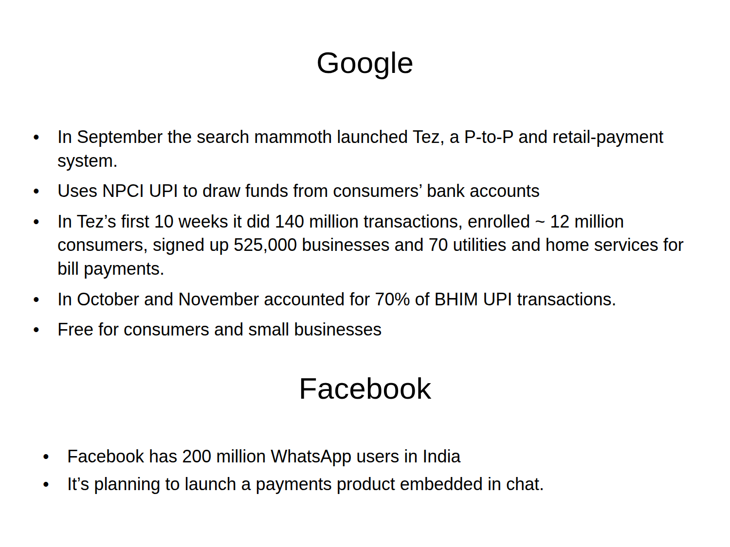Google
In September the search mammoth launched Tez, a P-to-P and retail-payment system.
Uses NPCI UPI to draw funds from consumers’ bank accounts
In Tez’s first 10 weeks it did 140 million transactions, enrolled ~ 12 million consumers, signed up 525,000 businesses and 70 utilities and home services for bill payments.
In October and November accounted for 70% of BHIM UPI transactions.
Free for consumers and small businesses
Facebook
Facebook has 200 million WhatsApp users in India
It’s planning to launch a payments product embedded in chat.